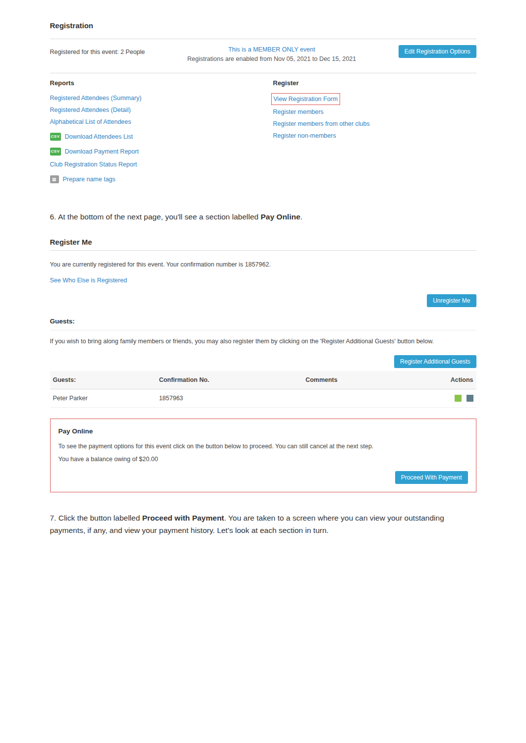Registration
Registered for this event: 2 People
This is a MEMBER ONLY event
Registrations are enabled from Nov 05, 2021 to Dec 15, 2021
Edit Registration Options
Reports
Registered Attendees (Summary) Registered Attendees (Detail) Alphabetical List of Attendees
CSV Download Attendees List
CSV Download Payment Report
Club Registration Status Report
▦ Prepare name tags
Register
View Registration Form Register members Register members from other clubs Register non-members
6. At the bottom of the next page, you'll see a section labelled Pay Online.
Register Me
You are currently registered for this event. Your confirmation number is 1857962.
See Who Else is Registered
Unregister Me
Guests:
If you wish to bring along family members or friends, you may also register them by clicking on the 'Register Additional Guests' button below.
Register Additional Guests
| Guests: | Confirmation No. | Comments | Actions |
| --- | --- | --- | --- |
| Peter Parker | 1857963 | | |
Pay Online
To see the payment options for this event click on the button below to proceed. You can still cancel at the next step.
You have a balance owing of $20.00
Proceed With Payment
7. Click the button labelled Proceed with Payment. You are taken to a screen where you can view your outstanding payments, if any, and view your payment history. Let's look at each section in turn.